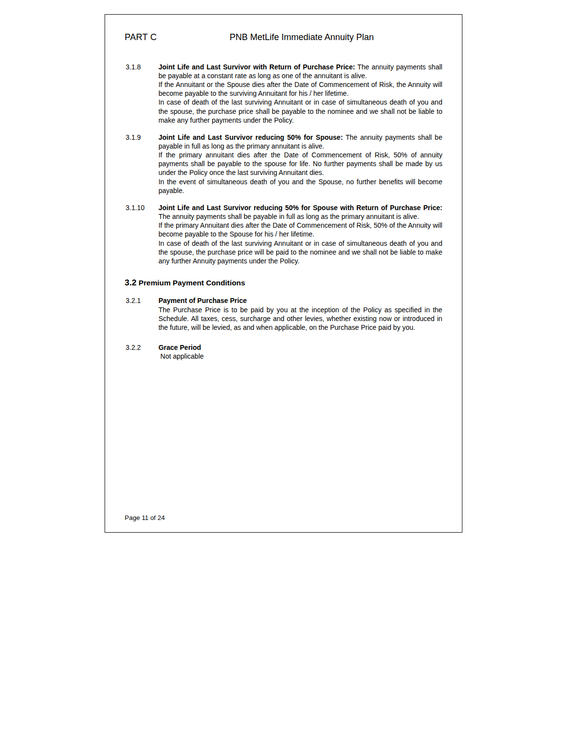PART C
PNB MetLife Immediate Annuity Plan
3.1.8
Joint Life and Last Survivor with Return of Purchase Price: The annuity payments shall be payable at a constant rate as long as one of the annuitant is alive.
If the Annuitant or the Spouse dies after the Date of Commencement of Risk, the Annuity will become payable to the surviving Annuitant for his / her lifetime.
In case of death of the last surviving Annuitant or in case of simultaneous death of you and the spouse, the purchase price shall be payable to the nominee and we shall not be liable to make any further payments under the Policy.
3.1.9
Joint Life and Last Survivor reducing 50% for Spouse: The annuity payments shall be payable in full as long as the primary annuitant is alive.
If the primary annuitant dies after the Date of Commencement of Risk, 50% of annuity payments shall be payable to the spouse for life. No further payments shall be made by us under the Policy once the last surviving Annuitant dies.
In the event of simultaneous death of you and the Spouse, no further benefits will become payable.
3.1.10
Joint Life and Last Survivor reducing 50% for Spouse with Return of Purchase Price: The annuity payments shall be payable in full as long as the primary annuitant is alive.
If the primary Annuitant dies after the Date of Commencement of Risk, 50% of the Annuity will become payable to the Spouse for his / her lifetime.
In case of death of the last surviving Annuitant or in case of simultaneous death of you and the spouse, the purchase price will be paid to the nominee and we shall not be liable to make any further Annuity payments under the Policy.
3.2 Premium Payment Conditions
3.2.1
Payment of Purchase Price
The Purchase Price is to be paid by you at the inception of the Policy as specified in the Schedule. All taxes, cess, surcharge and other levies, whether existing now or introduced in the future, will be levied, as and when applicable, on the Purchase Price paid by you.
3.2.2
Grace Period
Not applicable
Page 11 of 24